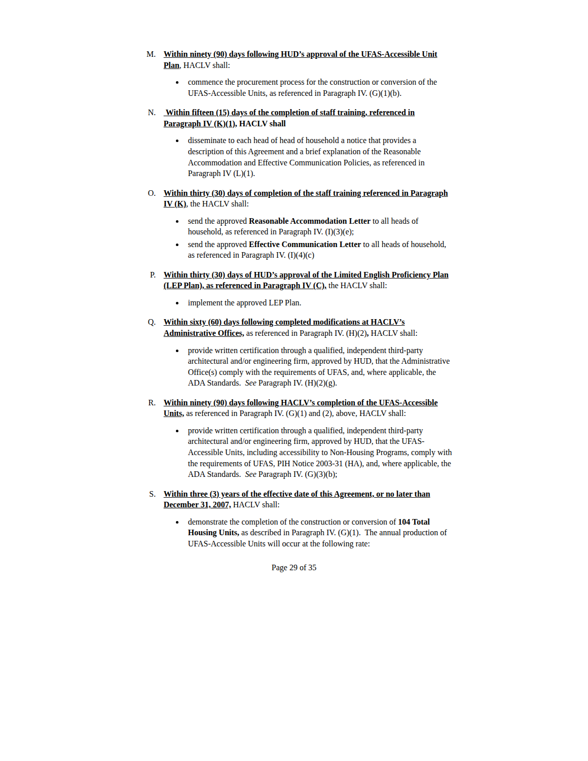Within ninety (90) days following HUD’s approval of the UFAS-Accessible Unit Plan, HACLV shall:
commence the procurement process for the construction or conversion of the UFAS-Accessible Units, as referenced in Paragraph IV. (G)(1)(b).
Within fifteen (15) days of the completion of staff training, referenced in Paragraph IV (K)(1), HACLV shall
disseminate to each head of head of household a notice that provides a description of this Agreement and a brief explanation of the Reasonable Accommodation and Effective Communication Policies, as referenced in Paragraph IV (L)(1).
Within thirty (30) days of completion of the staff training referenced in Paragraph IV (K), the HACLV shall:
send the approved Reasonable Accommodation Letter to all heads of household, as referenced in Paragraph IV. (I)(3)(e);
send the approved Effective Communication Letter to all heads of household, as referenced in Paragraph IV. (I)(4)(c)
Within thirty (30) days of HUD’s approval of the Limited English Proficiency Plan (LEP Plan), as referenced in Paragraph IV (C), the HACLV shall:
implement the approved LEP Plan.
Within sixty (60) days following completed modifications at HACLV’s Administrative Offices, as referenced in Paragraph IV. (H)(2), HACLV shall:
provide written certification through a qualified, independent third-party architectural and/or engineering firm, approved by HUD, that the Administrative Office(s) comply with the requirements of UFAS, and, where applicable, the ADA Standards. See Paragraph IV. (H)(2)(g).
Within ninety (90) days following HACLV’s completion of the UFAS-Accessible Units, as referenced in Paragraph IV. (G)(1) and (2), above, HACLV shall:
provide written certification through a qualified, independent third-party architectural and/or engineering firm, approved by HUD, that the UFAS-Accessible Units, including accessibility to Non-Housing Programs, comply with the requirements of UFAS, PIH Notice 2003-31 (HA), and, where applicable, the ADA Standards. See Paragraph IV. (G)(3)(b);
Within three (3) years of the effective date of this Agreement, or no later than December 31, 2007, HACLV shall:
demonstrate the completion of the construction or conversion of 104 Total Housing Units, as described in Paragraph IV. (G)(1). The annual production of UFAS-Accessible Units will occur at the following rate:
Page 29 of 35